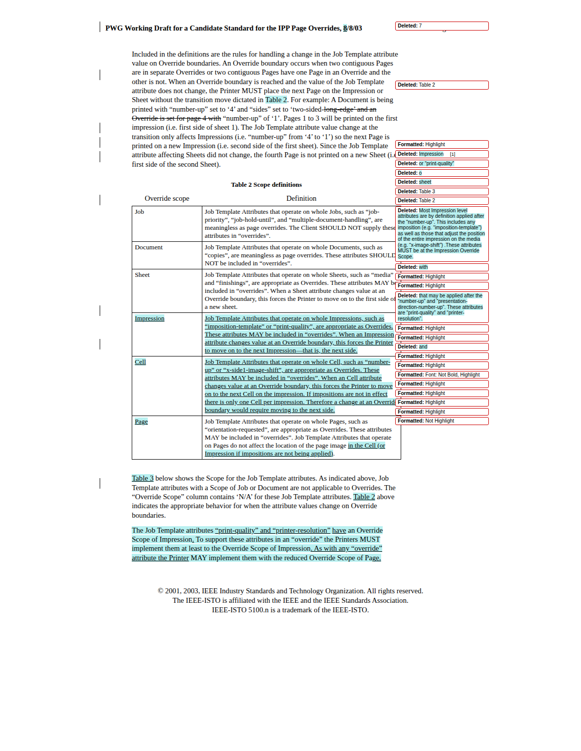PWG Working Draft for a Candidate Standard for the IPP Page Overrides, 8/8/03
Page 12 of 21
Included in the definitions are the rules for handling a change in the Job Template attribute value on Override boundaries. An Override boundary occurs when two contiguous Pages are in separate Overrides or two contiguous Pages have one Page in an Override and the other is not. When an Override boundary is reached and the value of the Job Template attribute does not change, the Printer MUST place the next Page on the Impression or Sheet without the transition move dictated in Table 2. For example: A Document is being printed with “number-up” set to ‘4’ and “sides” set to ‘two-sided-long-edge’ and an Override is set for page 4 with “number-up” of ‘1’. Pages 1 to 3 will be printed on the first impression (i.e. first side of sheet 1). The Job Template attribute value change at the transition only affects Impressions (i.e. “number-up” from ‘4’ to ‘1’) so the next Page is printed on a new Impression (i.e. second side of the first sheet). Since the Job Template attribute affecting Sheets did not change, the fourth Page is not printed on a new Sheet (i.e. first side of the second Sheet).
Table 2 Scope definitions
| Override scope | Definition |
| --- | --- |
| Job | Job Template Attributes that operate on whole Jobs, such as “job-priority”, “job-hold-until”, and “multiple-document-handling”, are meaningless as page overrides. The Client SHOULD NOT supply these attributes in “overrides”. |
| Document | Job Template Attributes that operate on whole Documents, such as “copies”, are meaningless as page overrides. These attributes SHOULD NOT be included in “overrides”. |
| Sheet | Job Template Attributes that operate on whole Sheets, such as “media” and “finishings”, are appropriate as Overrides. These attributes MAY be included in “overrides”. When a Sheet attribute changes value at an Override boundary, this forces the Printer to move on to the first side of a new sheet. |
| Impression | Job Template Attributes that operate on whole Impressions, such as “imposition-template” or “print-quality”, are appropriate as Overrides. These attributes MAY be included in “overrides”. When an Impression attribute changes value at an Override boundary, this forces the Printer to move on to the next Impression—that is, the next side. |
| Cell | Job Template Attributes that operate on whole Cell, such as “number-up” or “x-side1-image-shift”, are appropriate as Overrides. These attributes MAY be included in “overrides”. When an Cell attribute changes value at an Override boundary, this forces the Printer to move on to the next Cell on the impression. If impositions are not in effect there is only one Cell per impression. Therefore a change at an Override boundary would require moving to the next side. |
| Page | Job Template Attributes that operate on whole Pages, such as “orientation-requested”, are appropriate as Overrides. These attributes MAY be included in “overrides”. Job Template Attributes that operate on Pages do not affect the location of the page image in the Cell (or Impression if impositions are not being applied) . |
Table 3 below shows the Scope for the Job Template attributes. As indicated above, Job Template attributes with a Scope of Job or Document are not applicable to Overrides. The “Override Scope” column contains ‘N/A’ for these Job Template attributes. Table 2 above indicates the appropriate behavior for when the attribute values change on Override boundaries.
The Job Template attributes “print-quality” and “printer-resolution” have an Override Scope of Impression. To support these attributes in an “override” the Printers MUST implement them at least to the Override Scope of Impression. As with any “override” attribute the Printer MAY implement them with the reduced Override Scope of Page.
© 2001, 2003, IEEE Industry Standards and Technology Organization. All rights reserved.
The IEEE-ISTO is affiliated with the IEEE and the IEEE Standards Association.
IEEE-ISTO 5100.n is a trademark of the IEEE-ISTO.
Deleted: 7
Deleted: Table 2
Formatted: Highlight
Deleted: Impression [1]
Deleted: or “print-quality”
Deleted: o
Deleted: sheet
Deleted: Table 3
Deleted: Table 2
Deleted: Most Impression level attributes are by definition applied after the “number-up”. This includes any imposition (e.g. “imposition-template”) as well as those that adjust the position of the entire impression on the media (e.g. “x-image-shift”) .These attributes MUST be at the Impression Override Scope.
Deleted: with
Formatted: Highlight
Formatted: Highlight
Deleted: that may be applied after the “number-up” and “presentation-direction-number-up”. These attributes are “print-quality” and “printer-resolution”.
Formatted: Highlight
Formatted: Highlight
Deleted: and
Formatted: Highlight
Formatted: Highlight
Formatted: Font: Not Bold, Highlight
Formatted: Highlight
Formatted: Highlight
Formatted: Highlight
Formatted: Highlight
Formatted: Not Highlight